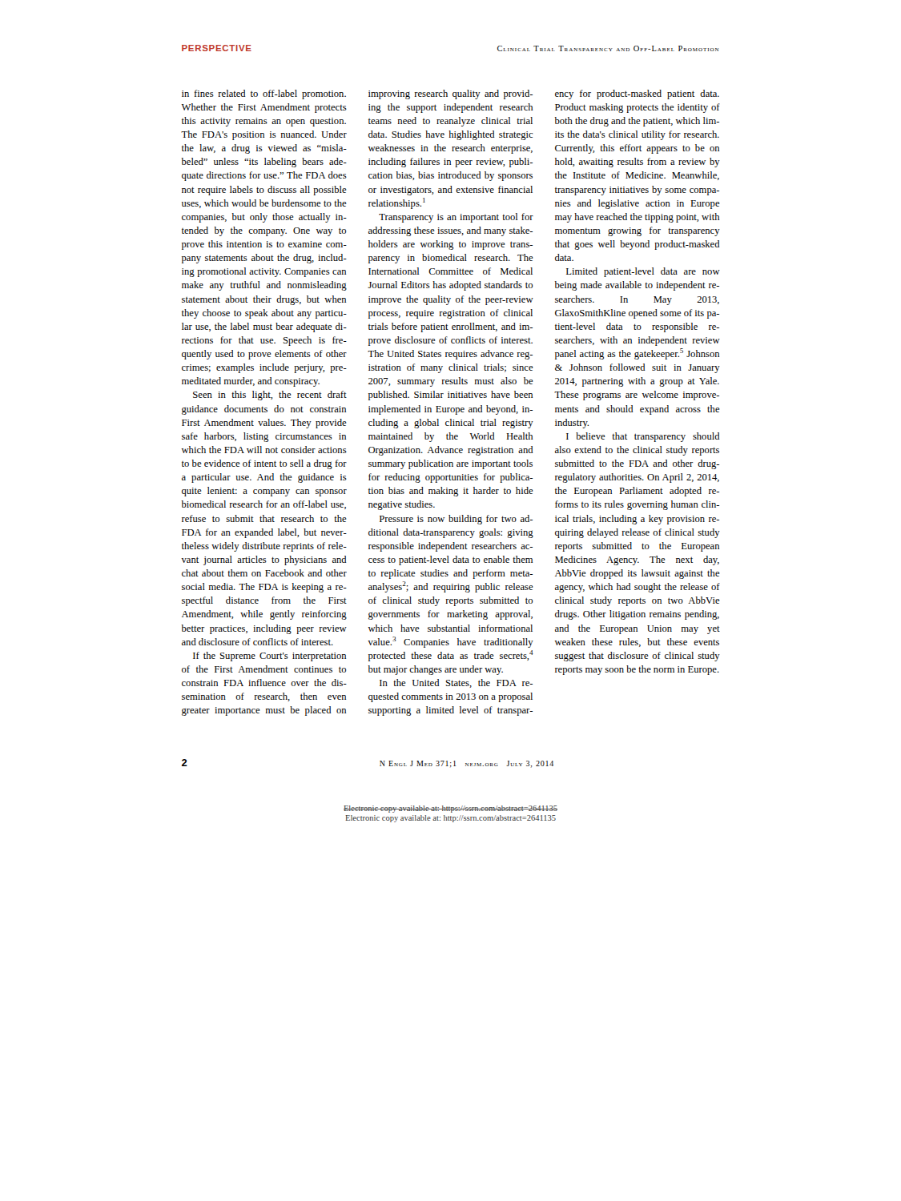Perspective
Clinical Trial Transparency and Off-Label Promotion
in fines related to off-label promotion. Whether the First Amendment protects this activity remains an open question. The FDA's position is nuanced. Under the law, a drug is viewed as “mislabeled” unless “its labeling bears adequate directions for use.” The FDA does not require labels to discuss all possible uses, which would be burdensome to the companies, but only those actually intended by the company. One way to prove this intention is to examine company statements about the drug, including promotional activity. Companies can make any truthful and nonmisleading statement about their drugs, but when they choose to speak about any particular use, the label must bear adequate directions for that use. Speech is frequently used to prove elements of other crimes; examples include perjury, premeditated murder, and conspiracy.
Seen in this light, the recent draft guidance documents do not constrain First Amendment values. They provide safe harbors, listing circumstances in which the FDA will not consider actions to be evidence of intent to sell a drug for a particular use. And the guidance is quite lenient: a company can sponsor biomedical research for an off-label use, refuse to submit that research to the FDA for an expanded label, but nevertheless widely distribute reprints of relevant journal articles to physicians and chat about them on Facebook and other social media. The FDA is keeping a respectful distance from the First Amendment, while gently reinforcing better practices, including peer review and disclosure of conflicts of interest.
If the Supreme Court's interpretation of the First Amendment continues to constrain FDA influence over the dissemination of research, then even greater importance must be placed on improving research quality and providing the support independent research teams need to reanalyze clinical trial data. Studies have highlighted strategic weaknesses in the research enterprise, including failures in peer review, publication bias, bias introduced by sponsors or investigators, and extensive financial relationships.1
Transparency is an important tool for addressing these issues, and many stakeholders are working to improve transparency in biomedical research. The International Committee of Medical Journal Editors has adopted standards to improve the quality of the peer-review process, require registration of clinical trials before patient enrollment, and improve disclosure of conflicts of interest. The United States requires advance registration of many clinical trials; since 2007, summary results must also be published. Similar initiatives have been implemented in Europe and beyond, including a global clinical trial registry maintained by the World Health Organization. Advance registration and summary publication are important tools for reducing opportunities for publication bias and making it harder to hide negative studies.
Pressure is now building for two additional data-transparency goals: giving responsible independent researchers access to patient-level data to enable them to replicate studies and perform meta-analyses2; and requiring public release of clinical study reports submitted to governments for marketing approval, which have substantial informational value.3 Companies have traditionally protected these data as trade secrets,4 but major changes are under way.
In the United States, the FDA requested comments in 2013 on a proposal supporting a limited level of transparency for product-masked patient data. Product masking protects the identity of both the drug and the patient, which limits the data's clinical utility for research. Currently, this effort appears to be on hold, awaiting results from a review by the Institute of Medicine. Meanwhile, transparency initiatives by some companies and legislative action in Europe may have reached the tipping point, with momentum growing for transparency that goes well beyond product-masked data.
Limited patient-level data are now being made available to independent researchers. In May 2013, GlaxoSmithKline opened some of its patient-level data to responsible researchers, with an independent review panel acting as the gatekeeper.5 Johnson & Johnson followed suit in January 2014, partnering with a group at Yale. These programs are welcome improvements and should expand across the industry.
I believe that transparency should also extend to the clinical study reports submitted to the FDA and other drug-regulatory authorities. On April 2, 2014, the European Parliament adopted reforms to its rules governing human clinical trials, including a key provision requiring delayed release of clinical study reports submitted to the European Medicines Agency. The next day, AbbVie dropped its lawsuit against the agency, which had sought the release of clinical study reports on two AbbVie drugs. Other litigation remains pending, and the European Union may yet weaken these rules, but these events suggest that disclosure of clinical study reports may soon be the norm in Europe.
2
N Engl J Med 371;1 nejm.org July 3, 2014
Electronic copy available at: https://ssrn.com/abstract=2641135 Electronic copy available at: http://ssrn.com/abstract=2641135